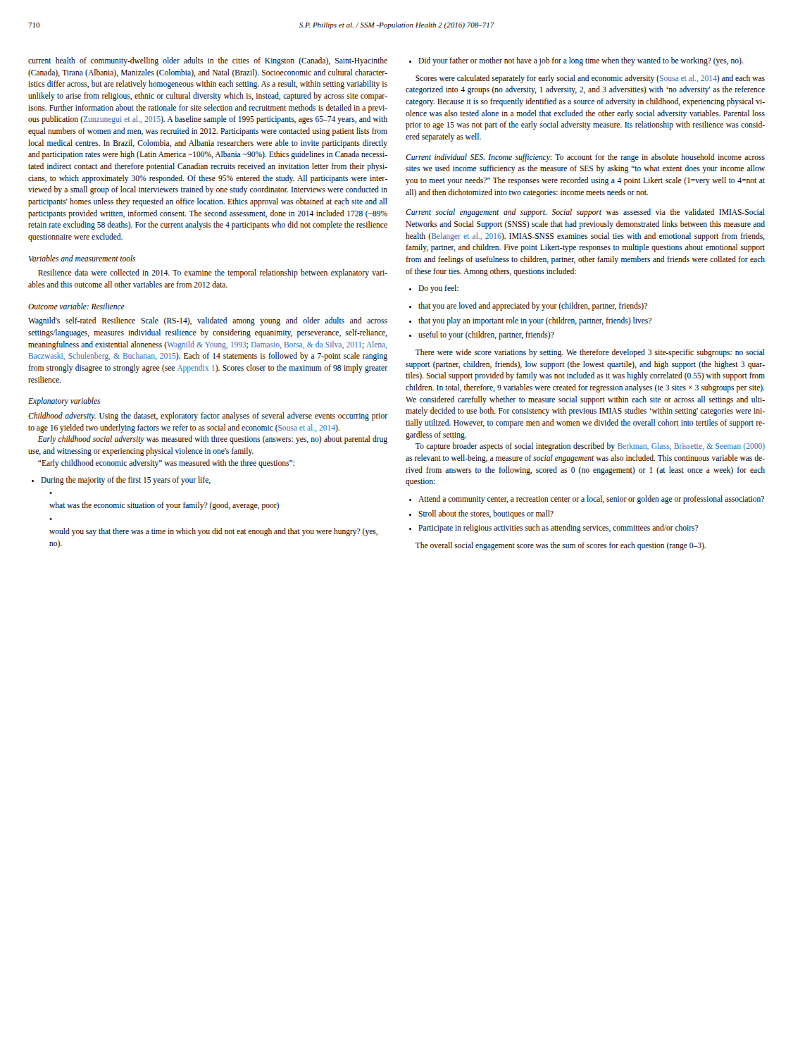710
S.P. Phillips et al. / SSM -Population Health 2 (2016) 708–717
current health of community-dwelling older adults in the cities of Kingston (Canada), Saint-Hyacinthe (Canada), Tirana (Albania), Manizales (Colombia), and Natal (Brazil). Socioeconomic and cultural characteristics differ across, but are relatively homogeneous within each setting. As a result, within setting variability is unlikely to arise from religious, ethnic or cultural diversity which is, instead, captured by across site comparisons. Further information about the rationale for site selection and recruitment methods is detailed in a previous publication (Zunzunegui et al., 2015). A baseline sample of 1995 participants, ages 65–74 years, and with equal numbers of women and men, was recruited in 2012. Participants were contacted using patient lists from local medical centres. In Brazil, Colombia, and Albania researchers were able to invite participants directly and participation rates were high (Latin America ~100%, Albania ~90%). Ethics guidelines in Canada necessitated indirect contact and therefore potential Canadian recruits received an invitation letter from their physicians, to which approximately 30% responded. Of these 95% entered the study. All participants were interviewed by a small group of local interviewers trained by one study coordinator. Interviews were conducted in participants' homes unless they requested an office location. Ethics approval was obtained at each site and all participants provided written, informed consent. The second assessment, done in 2014 included 1728 (~89% retain rate excluding 58 deaths). For the current analysis the 4 participants who did not complete the resilience questionnaire were excluded.
Variables and measurement tools
Resilience data were collected in 2014. To examine the temporal relationship between explanatory variables and this outcome all other variables are from 2012 data.
Outcome variable: Resilience
Wagnild's self-rated Resilience Scale (RS-14), validated among young and older adults and across settings/languages, measures individual resilience by considering equanimity, perseverance, self-reliance, meaningfulness and existential aloneness (Wagnild & Young, 1993; Damasio, Borsa, & da Silva, 2011; Alena, Baczwaski, Schulenberg, & Buchanan, 2015). Each of 14 statements is followed by a 7-point scale ranging from strongly disagree to strongly agree (see Appendix 1). Scores closer to the maximum of 98 imply greater resilience.
Explanatory variables
Childhood adversity. Using the dataset, exploratory factor analyses of several adverse events occurring prior to age 16 yielded two underlying factors we refer to as social and economic (Sousa et al., 2014).
Early childhood social adversity was measured with three questions (answers: yes, no) about parental drug use, and witnessing or experiencing physical violence in one's family.
“Early childhood economic adversity” was measured with the three questions”:
During the majority of the first 15 years of your life,
what was the economic situation of your family? (good, average, poor)
would you say that there was a time in which you did not eat enough and that you were hungry? (yes, no).
Did your father or mother not have a job for a long time when they wanted to be working? (yes, no).
Scores were calculated separately for early social and economic adversity (Sousa et al., 2014) and each was categorized into 4 groups (no adversity, 1 adversity, 2, and 3 adversities) with ‘no adversity' as the reference category. Because it is so frequently identified as a source of adversity in childhood, experiencing physical violence was also tested alone in a model that excluded the other early social adversity variables. Parental loss prior to age 15 was not part of the early social adversity measure. Its relationship with resilience was considered separately as well.
Current individual SES. Income sufficiency: To account for the range in absolute household income across sites we used income sufficiency as the measure of SES by asking “to what extent does your income allow you to meet your needs?” The responses were recorded using a 4 point Likert scale (1=very well to 4=not at all) and then dichotomized into two categories: income meets needs or not.
Current social engagement and support. Social support was assessed via the validated IMIAS-Social Networks and Social Support (SNSS) scale that had previously demonstrated links between this measure and health (Belanger et al., 2016). IMIAS-SNSS examines social ties with and emotional support from friends, family, partner, and children. Five point Likert-type responses to multiple questions about emotional support from and feelings of usefulness to children, partner, other family members and friends were collated for each of these four ties. Among others, questions included:
Do you feel:
that you are loved and appreciated by your (children, partner, friends)?
that you play an important role in your (children, partner, friends) lives?
useful to your (children, partner, friends)?
There were wide score variations by setting. We therefore developed 3 site-specific subgroups: no social support (partner, children, friends), low support (the lowest quartile), and high support (the highest 3 quartiles). Social support provided by family was not included as it was highly correlated (0.55) with support from children. In total, therefore, 9 variables were created for regression analyses (ie 3 sites × 3 subgroups per site). We considered carefully whether to measure social support within each site or across all settings and ultimately decided to use both. For consistency with previous IMIAS studies ‘within setting' categories were initially utilized. However, to compare men and women we divided the overall cohort into tertiles of support regardless of setting.
To capture broader aspects of social integration described by Berkman, Glass, Brissette, & Seeman (2000) as relevant to well-being, a measure of social engagement was also included. This continuous variable was derived from answers to the following, scored as 0 (no engagement) or 1 (at least once a week) for each question:
Attend a community center, a recreation center or a local, senior or golden age or professional association?
Stroll about the stores, boutiques or mall?
Participate in religious activities such as attending services, committees and/or choirs?
The overall social engagement score was the sum of scores for each question (range 0–3).